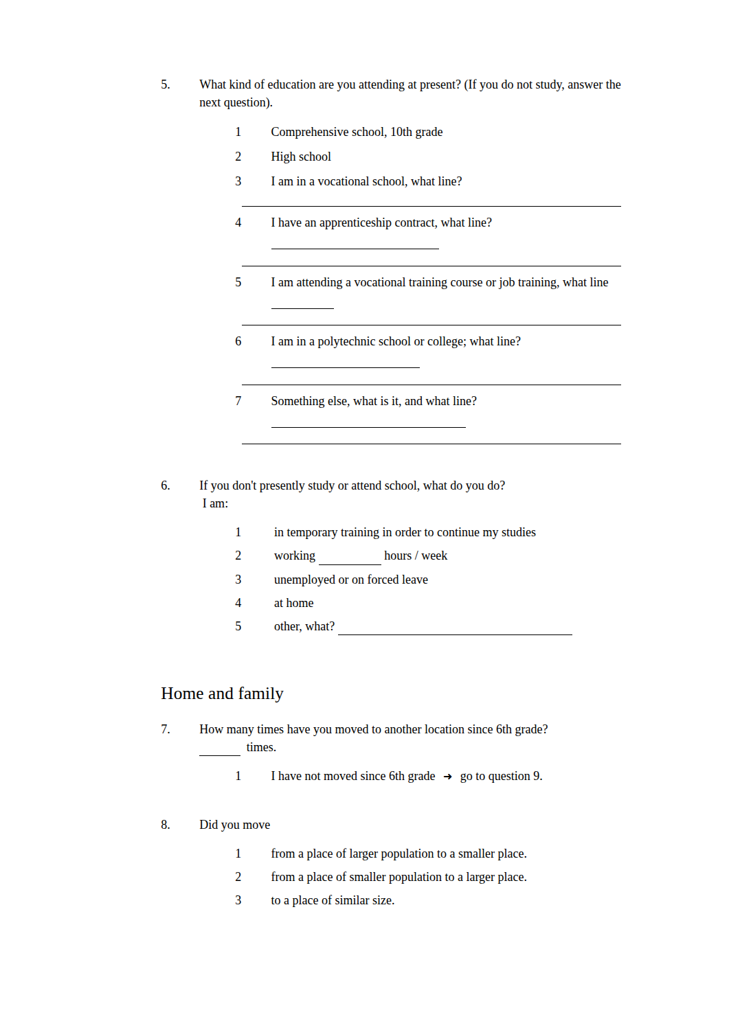5.
What kind of education are you attending at present? (If you do not study, answer the next question).
1
Comprehensive school, 10th grade
2
High school
3
I am in a vocational school, what line?
4
I have an apprenticeship contract, what line?
5
I am attending a vocational training course or job training, what line
6
I am in a polytechnic school or college; what line?
7
Something else, what is it, and what line?
6.
If you don't presently study or attend school, what do you do?
I am:
1
in temporary training in order to continue my studies
2
working hours / week
3
unemployed or on forced leave
4
at home
5
other, what?
Home and family
7.
How many times have you moved to another location since 6th grade? times.
1
I have not moved since 6th grade ➜ go to question 9.
8.
Did you move
1
from a place of larger population to a smaller place.
2
from a place of smaller population to a larger place.
3
to a place of similar size.